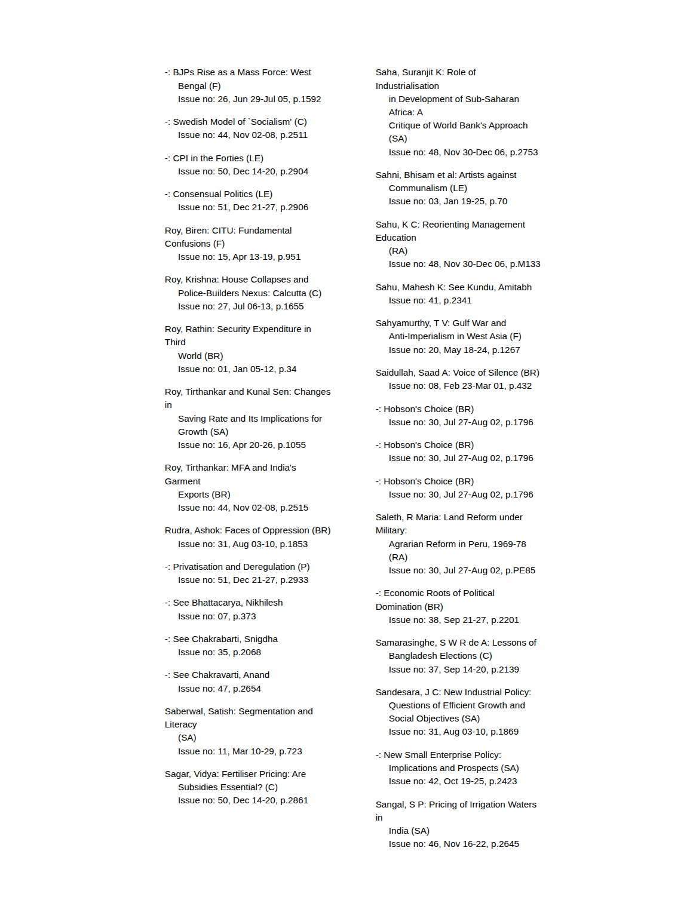-: BJPs Rise as a Mass Force: West Bengal (F) Issue no: 26, Jun 29-Jul 05, p.1592
-: Swedish Model of `Socialism' (C) Issue no: 44, Nov 02-08, p.2511
-: CPI in the Forties (LE) Issue no: 50, Dec 14-20, p.2904
-: Consensual Politics (LE) Issue no: 51, Dec 21-27, p.2906
Roy, Biren: CITU: Fundamental Confusions (F) Issue no: 15, Apr 13-19, p.951
Roy, Krishna: House Collapses and Police-Builders Nexus: Calcutta (C) Issue no: 27, Jul 06-13, p.1655
Roy, Rathin: Security Expenditure in Third World (BR) Issue no: 01, Jan 05-12, p.34
Roy, Tirthankar and Kunal Sen: Changes in Saving Rate and Its Implications for Growth (SA) Issue no: 16, Apr 20-26, p.1055
Roy, Tirthankar: MFA and India's Garment Exports (BR) Issue no: 44, Nov 02-08, p.2515
Rudra, Ashok: Faces of Oppression (BR) Issue no: 31, Aug 03-10, p.1853
-: Privatisation and Deregulation (P) Issue no: 51, Dec 21-27, p.2933
-: See Bhattacarya, Nikhilesh Issue no: 07, p.373
-: See Chakrabarti, Snigdha Issue no: 35, p.2068
-: See Chakravarti, Anand Issue no: 47, p.2654
Saberwal, Satish: Segmentation and Literacy (SA) Issue no: 11, Mar 10-29, p.723
Sagar, Vidya: Fertiliser Pricing: Are Subsidies Essential? (C) Issue no: 50, Dec 14-20, p.2861
Saha, Suranjit K: Role of Industrialisation in Development of Sub-Saharan Africa: A Critique of World Bank's Approach (SA) Issue no: 48, Nov 30-Dec 06, p.2753
Sahni, Bhisam et al: Artists against Communalism (LE) Issue no: 03, Jan 19-25, p.70
Sahu, K C: Reorienting Management Education (RA) Issue no: 48, Nov 30-Dec 06, p.M133
Sahu, Mahesh K: See Kundu, Amitabh Issue no: 41, p.2341
Sahyamurthy, T V: Gulf War and Anti-Imperialism in West Asia (F) Issue no: 20, May 18-24, p.1267
Saidullah, Saad A: Voice of Silence (BR) Issue no: 08, Feb 23-Mar 01, p.432
-: Hobson's Choice (BR) Issue no: 30, Jul 27-Aug 02, p.1796
-: Hobson's Choice (BR) Issue no: 30, Jul 27-Aug 02, p.1796
-: Hobson's Choice (BR) Issue no: 30, Jul 27-Aug 02, p.1796
Saleth, R Maria: Land Reform under Military: Agrarian Reform in Peru, 1969-78 (RA) Issue no: 30, Jul 27-Aug 02, p.PE85
-: Economic Roots of Political Domination (BR) Issue no: 38, Sep 21-27, p.2201
Samarasinghe, S W R de A: Lessons of Bangladesh Elections (C) Issue no: 37, Sep 14-20, p.2139
Sandesara, J C: New Industrial Policy: Questions of Efficient Growth and Social Objectives (SA) Issue no: 31, Aug 03-10, p.1869
-: New Small Enterprise Policy: Implications and Prospects (SA) Issue no: 42, Oct 19-25, p.2423
Sangal, S P: Pricing of Irrigation Waters in India (SA) Issue no: 46, Nov 16-22, p.2645